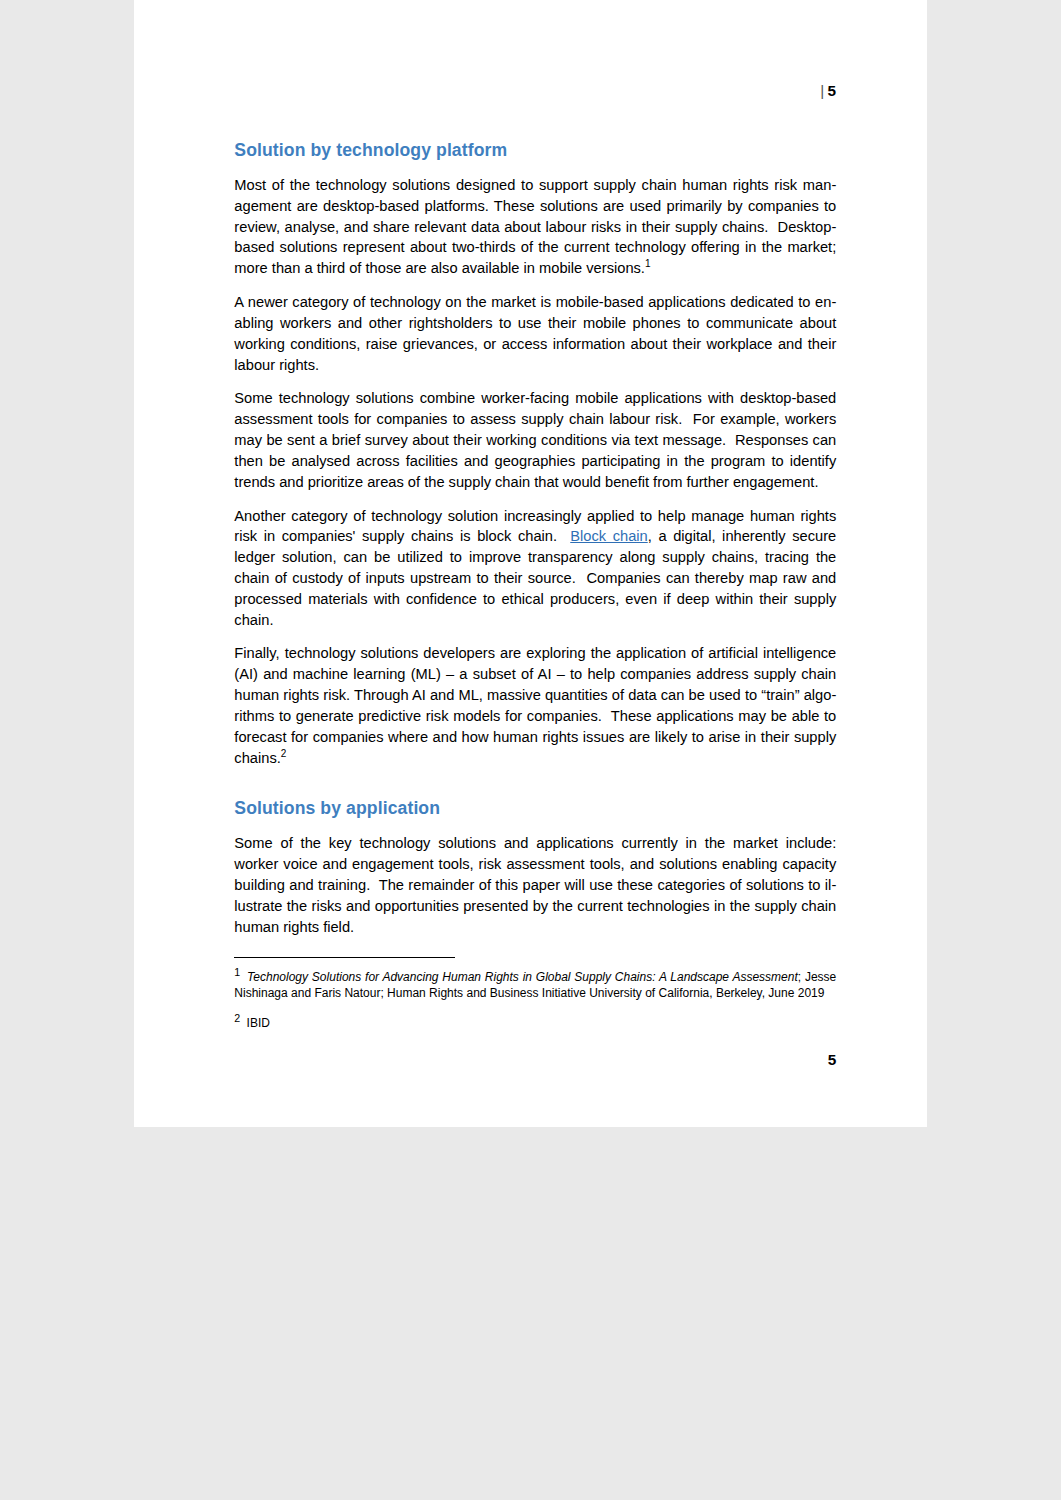|5
Solution by technology platform
Most of the technology solutions designed to support supply chain human rights risk management are desktop-based platforms. These solutions are used primarily by companies to review, analyse, and share relevant data about labour risks in their supply chains. Desktop-based solutions represent about two-thirds of the current technology offering in the market; more than a third of those are also available in mobile versions.1
A newer category of technology on the market is mobile-based applications dedicated to enabling workers and other rightsholders to use their mobile phones to communicate about working conditions, raise grievances, or access information about their workplace and their labour rights.
Some technology solutions combine worker-facing mobile applications with desktop-based assessment tools for companies to assess supply chain labour risk. For example, workers may be sent a brief survey about their working conditions via text message. Responses can then be analysed across facilities and geographies participating in the program to identify trends and prioritize areas of the supply chain that would benefit from further engagement.
Another category of technology solution increasingly applied to help manage human rights risk in companies' supply chains is block chain. Block chain, a digital, inherently secure ledger solution, can be utilized to improve transparency along supply chains, tracing the chain of custody of inputs upstream to their source. Companies can thereby map raw and processed materials with confidence to ethical producers, even if deep within their supply chain.
Finally, technology solutions developers are exploring the application of artificial intelligence (AI) and machine learning (ML) – a subset of AI – to help companies address supply chain human rights risk. Through AI and ML, massive quantities of data can be used to “train” algorithms to generate predictive risk models for companies. These applications may be able to forecast for companies where and how human rights issues are likely to arise in their supply chains.2
Solutions by application
Some of the key technology solutions and applications currently in the market include: worker voice and engagement tools, risk assessment tools, and solutions enabling capacity building and training. The remainder of this paper will use these categories of solutions to illustrate the risks and opportunities presented by the current technologies in the supply chain human rights field.
1 Technology Solutions for Advancing Human Rights in Global Supply Chains: A Landscape Assessment; Jesse Nishinaga and Faris Natour; Human Rights and Business Initiative University of California, Berkeley, June 2019
2 IBID
5